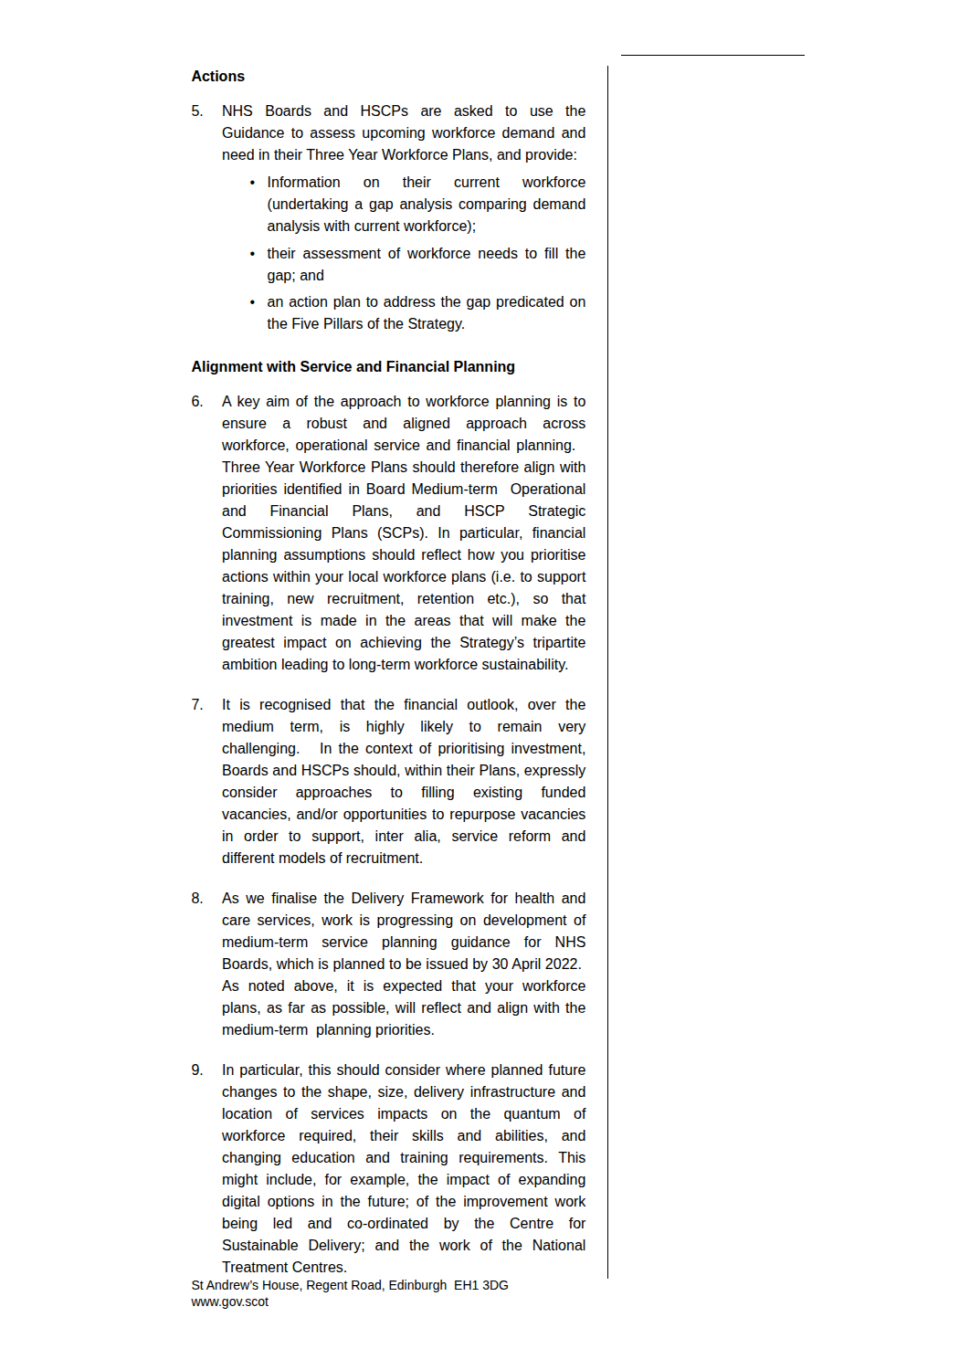Actions
5. NHS Boards and HSCPs are asked to use the Guidance to assess upcoming workforce demand and need in their Three Year Workforce Plans, and provide:
Information on their current workforce (undertaking a gap analysis comparing demand analysis with current workforce);
their assessment of workforce needs to fill the gap; and
an action plan to address the gap predicated on the Five Pillars of the Strategy.
Alignment with Service and Financial Planning
6. A key aim of the approach to workforce planning is to ensure a robust and aligned approach across workforce, operational service and financial planning. Three Year Workforce Plans should therefore align with priorities identified in Board Medium-term Operational and Financial Plans, and HSCP Strategic Commissioning Plans (SCPs). In particular, financial planning assumptions should reflect how you prioritise actions within your local workforce plans (i.e. to support training, new recruitment, retention etc.), so that investment is made in the areas that will make the greatest impact on achieving the Strategy’s tripartite ambition leading to long-term workforce sustainability.
7. It is recognised that the financial outlook, over the medium term, is highly likely to remain very challenging. In the context of prioritising investment, Boards and HSCPs should, within their Plans, expressly consider approaches to filling existing funded vacancies, and/or opportunities to repurpose vacancies in order to support, inter alia, service reform and different models of recruitment.
8. As we finalise the Delivery Framework for health and care services, work is progressing on development of medium-term service planning guidance for NHS Boards, which is planned to be issued by 30 April 2022. As noted above, it is expected that your workforce plans, as far as possible, will reflect and align with the medium-term planning priorities.
9. In particular, this should consider where planned future changes to the shape, size, delivery infrastructure and location of services impacts on the quantum of workforce required, their skills and abilities, and changing education and training requirements. This might include, for example, the impact of expanding digital options in the future; of the improvement work being led and co-ordinated by the Centre for Sustainable Delivery; and the work of the National Treatment Centres.
St Andrew’s House, Regent Road, Edinburgh EH1 3DG
www.gov.scot